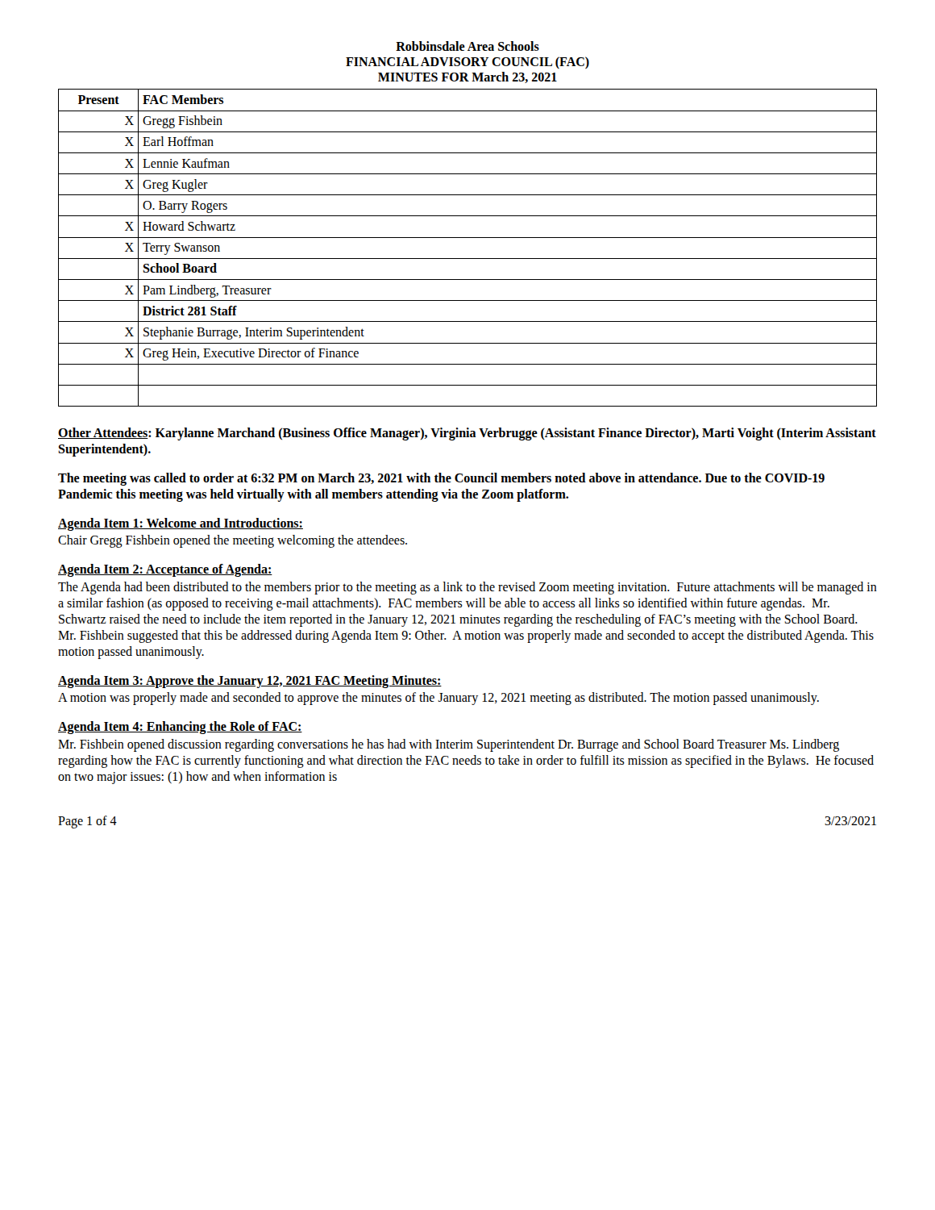Robbinsdale Area Schools
FINANCIAL ADVISORY COUNCIL (FAC)
MINUTES FOR March 23, 2021
| Present | FAC Members |
| --- | --- |
| X | Gregg Fishbein |
| X | Earl Hoffman |
| X | Lennie Kaufman |
| X | Greg Kugler |
| | O. Barry Rogers |
| X | Howard Schwartz |
| X | Terry Swanson |
| | School Board |
| X | Pam Lindberg, Treasurer |
| | District 281 Staff |
| X | Stephanie Burrage, Interim Superintendent |
| X | Greg Hein, Executive Director of Finance |
Other Attendees: Karylanne Marchand (Business Office Manager), Virginia Verbrugge (Assistant Finance Director), Marti Voight (Interim Assistant Superintendent).
The meeting was called to order at 6:32 PM on March 23, 2021 with the Council members noted above in attendance. Due to the COVID-19 Pandemic this meeting was held virtually with all members attending via the Zoom platform.
Agenda Item 1: Welcome and Introductions:
Chair Gregg Fishbein opened the meeting welcoming the attendees.
Agenda Item 2: Acceptance of Agenda:
The Agenda had been distributed to the members prior to the meeting as a link to the revised Zoom meeting invitation. Future attachments will be managed in a similar fashion (as opposed to receiving e-mail attachments). FAC members will be able to access all links so identified within future agendas. Mr. Schwartz raised the need to include the item reported in the January 12, 2021 minutes regarding the rescheduling of FAC’s meeting with the School Board. Mr. Fishbein suggested that this be addressed during Agenda Item 9: Other. A motion was properly made and seconded to accept the distributed Agenda. This motion passed unanimously.
Agenda Item 3: Approve the January 12, 2021 FAC Meeting Minutes:
A motion was properly made and seconded to approve the minutes of the January 12, 2021 meeting as distributed. The motion passed unanimously.
Agenda Item 4: Enhancing the Role of FAC:
Mr. Fishbein opened discussion regarding conversations he has had with Interim Superintendent Dr. Burrage and School Board Treasurer Ms. Lindberg regarding how the FAC is currently functioning and what direction the FAC needs to take in order to fulfill its mission as specified in the Bylaws. He focused on two major issues: (1) how and when information is
Page 1 of 4 3/23/2021